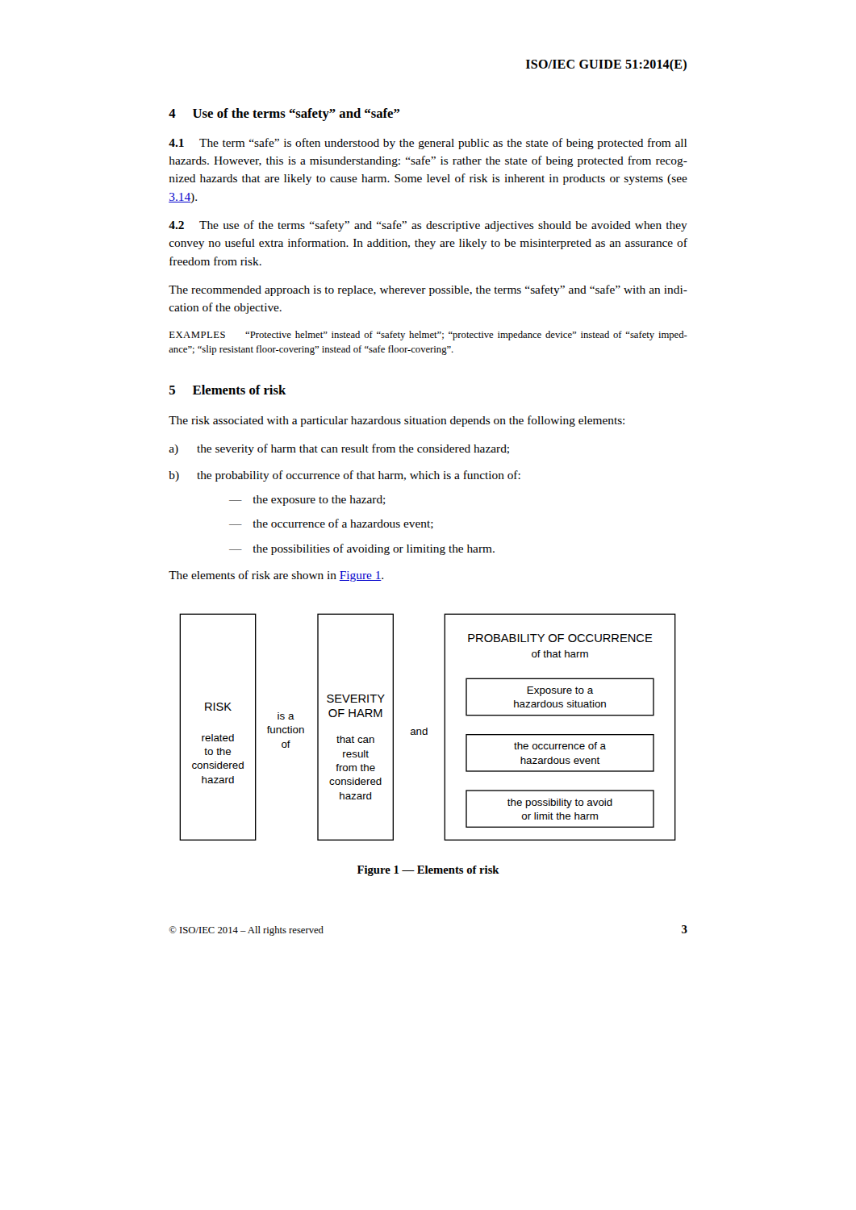ISO/IEC GUIDE 51:2014(E)
4 Use of the terms “safety” and “safe”
4.1 The term “safe” is often understood by the general public as the state of being protected from all hazards. However, this is a misunderstanding: “safe” is rather the state of being protected from recognized hazards that are likely to cause harm. Some level of risk is inherent in products or systems (see 3.14).
4.2 The use of the terms “safety” and “safe” as descriptive adjectives should be avoided when they convey no useful extra information. In addition, they are likely to be misinterpreted as an assurance of freedom from risk.
The recommended approach is to replace, wherever possible, the terms “safety” and “safe” with an indication of the objective.
EXAMPLES“Protective helmet” instead of “safety helmet”; “protective impedance device” instead of “safety impedance”; “slip resistant floor-covering” instead of “safe floor-covering”.
5 Elements of risk
The risk associated with a particular hazardous situation depends on the following elements:
a) the severity of harm that can result from the considered hazard;
b) the probability of occurrence of that harm, which is a function of:
the exposure to the hazard;
the occurrence of a hazardous event;
the possibilities of avoiding or limiting the harm.
The elements of risk are shown in Figure 1.
RISK related to the considered hazard is a function of SEVERITY OF HARM that can result from the considered hazard and PROBABILITY OF OCCURRENCE of that harm Exposure to a hazardous situation the occurrence of a hazardous event the possibility to avoid or limit the harm
Figure 1 — Elements of risk
© ISO/IEC 2014 – All rights reserved 3